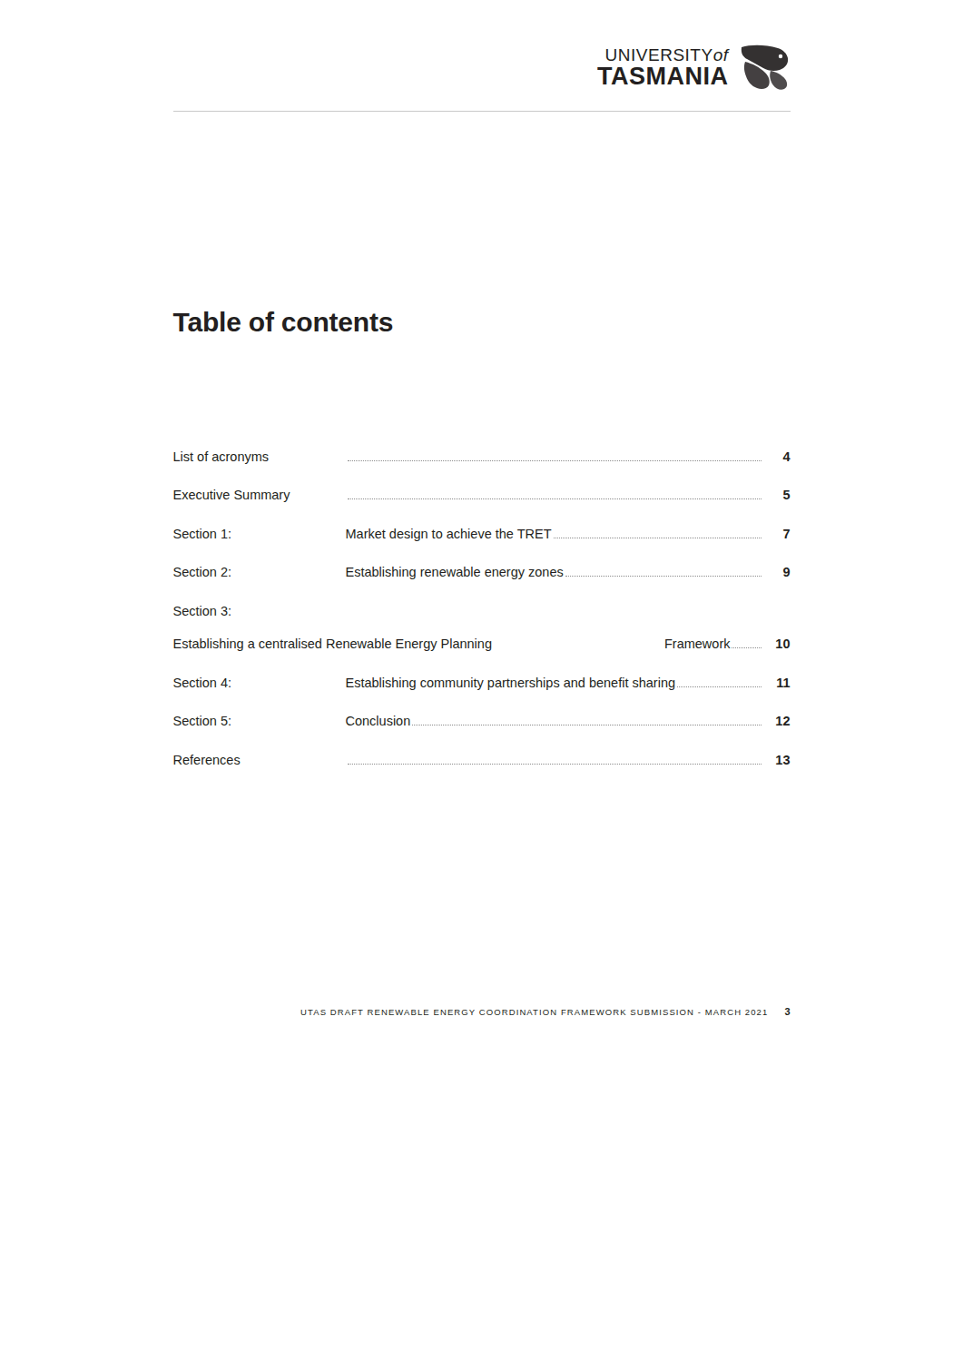UNIVERSITYof
TASMANIA
Table of contents
List of acronyms
4
Executive Summary
5
Section 1:
Market design to achieve the TRET
7
Section 2:
Establishing renewable energy zones
9
Section 3:
Establishing a centralised Renewable Energy Planning
Framework 10
Section 4:
Establishing community partnerships and benefit sharing
11
Section 5:
Conclusion
12
References
13
UTAS DRAFT RENEWABLE ENERGY COORDINATION FRAMEWORK SUBMISSION - MARCH 2021 3